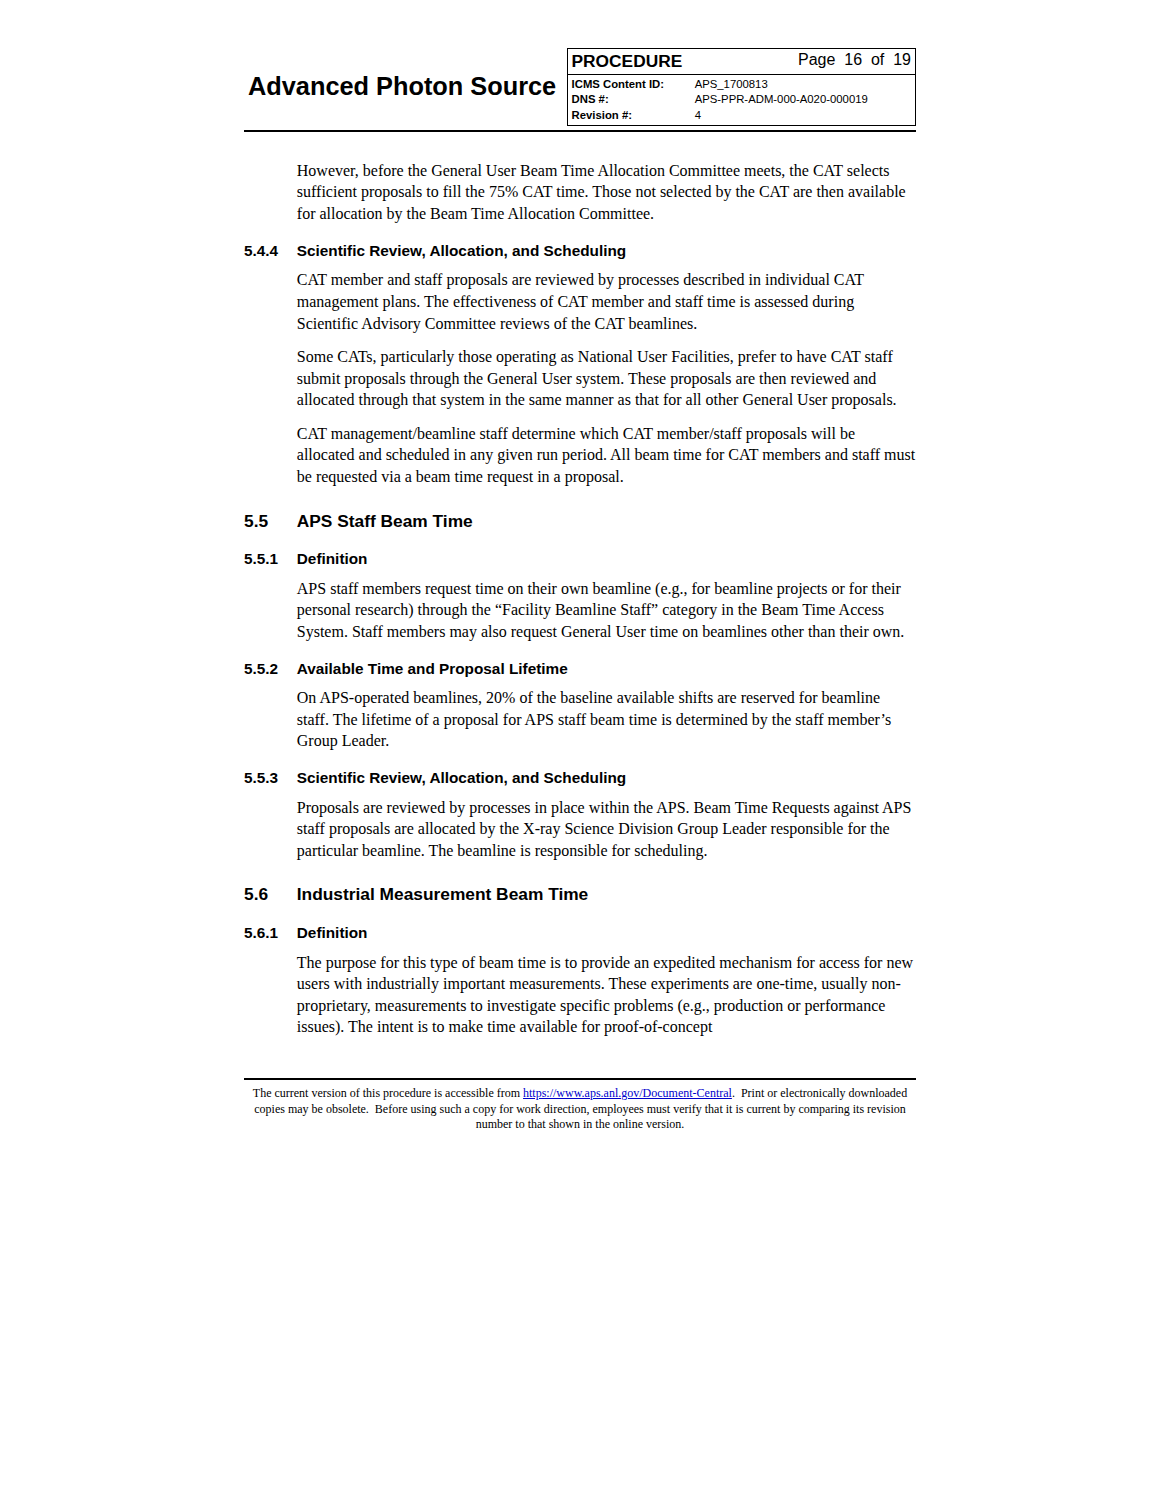Advanced Photon Source
PROCEDURE Page 16 of 19
| ICMS Content ID: | APS_1700813 |
| DNS #: | APS-PPR-ADM-000-A020-000019 |
| Revision #: | 4 |
However, before the General User Beam Time Allocation Committee meets, the CAT selects sufficient proposals to fill the 75% CAT time. Those not selected by the CAT are then available for allocation by the Beam Time Allocation Committee.
5.4.4 Scientific Review, Allocation, and Scheduling
CAT member and staff proposals are reviewed by processes described in individual CAT management plans. The effectiveness of CAT member and staff time is assessed during Scientific Advisory Committee reviews of the CAT beamlines.
Some CATs, particularly those operating as National User Facilities, prefer to have CAT staff submit proposals through the General User system. These proposals are then reviewed and allocated through that system in the same manner as that for all other General User proposals.
CAT management/beamline staff determine which CAT member/staff proposals will be allocated and scheduled in any given run period. All beam time for CAT members and staff must be requested via a beam time request in a proposal.
5.5 APS Staff Beam Time
5.5.1 Definition
APS staff members request time on their own beamline (e.g., for beamline projects or for their personal research) through the “Facility Beamline Staff” category in the Beam Time Access System. Staff members may also request General User time on beamlines other than their own.
5.5.2 Available Time and Proposal Lifetime
On APS-operated beamlines, 20% of the baseline available shifts are reserved for beamline staff. The lifetime of a proposal for APS staff beam time is determined by the staff member’s Group Leader.
5.5.3 Scientific Review, Allocation, and Scheduling
Proposals are reviewed by processes in place within the APS. Beam Time Requests against APS staff proposals are allocated by the X-ray Science Division Group Leader responsible for the particular beamline. The beamline is responsible for scheduling.
5.6 Industrial Measurement Beam Time
5.6.1 Definition
The purpose for this type of beam time is to provide an expedited mechanism for access for new users with industrially important measurements. These experiments are one-time, usually non-proprietary, measurements to investigate specific problems (e.g., production or performance issues). The intent is to make time available for proof-of-concept
The current version of this procedure is accessible from https://www.aps.anl.gov/Document-Central. Print or electronically downloaded copies may be obsolete. Before using such a copy for work direction, employees must verify that it is current by comparing its revision number to that shown in the online version.